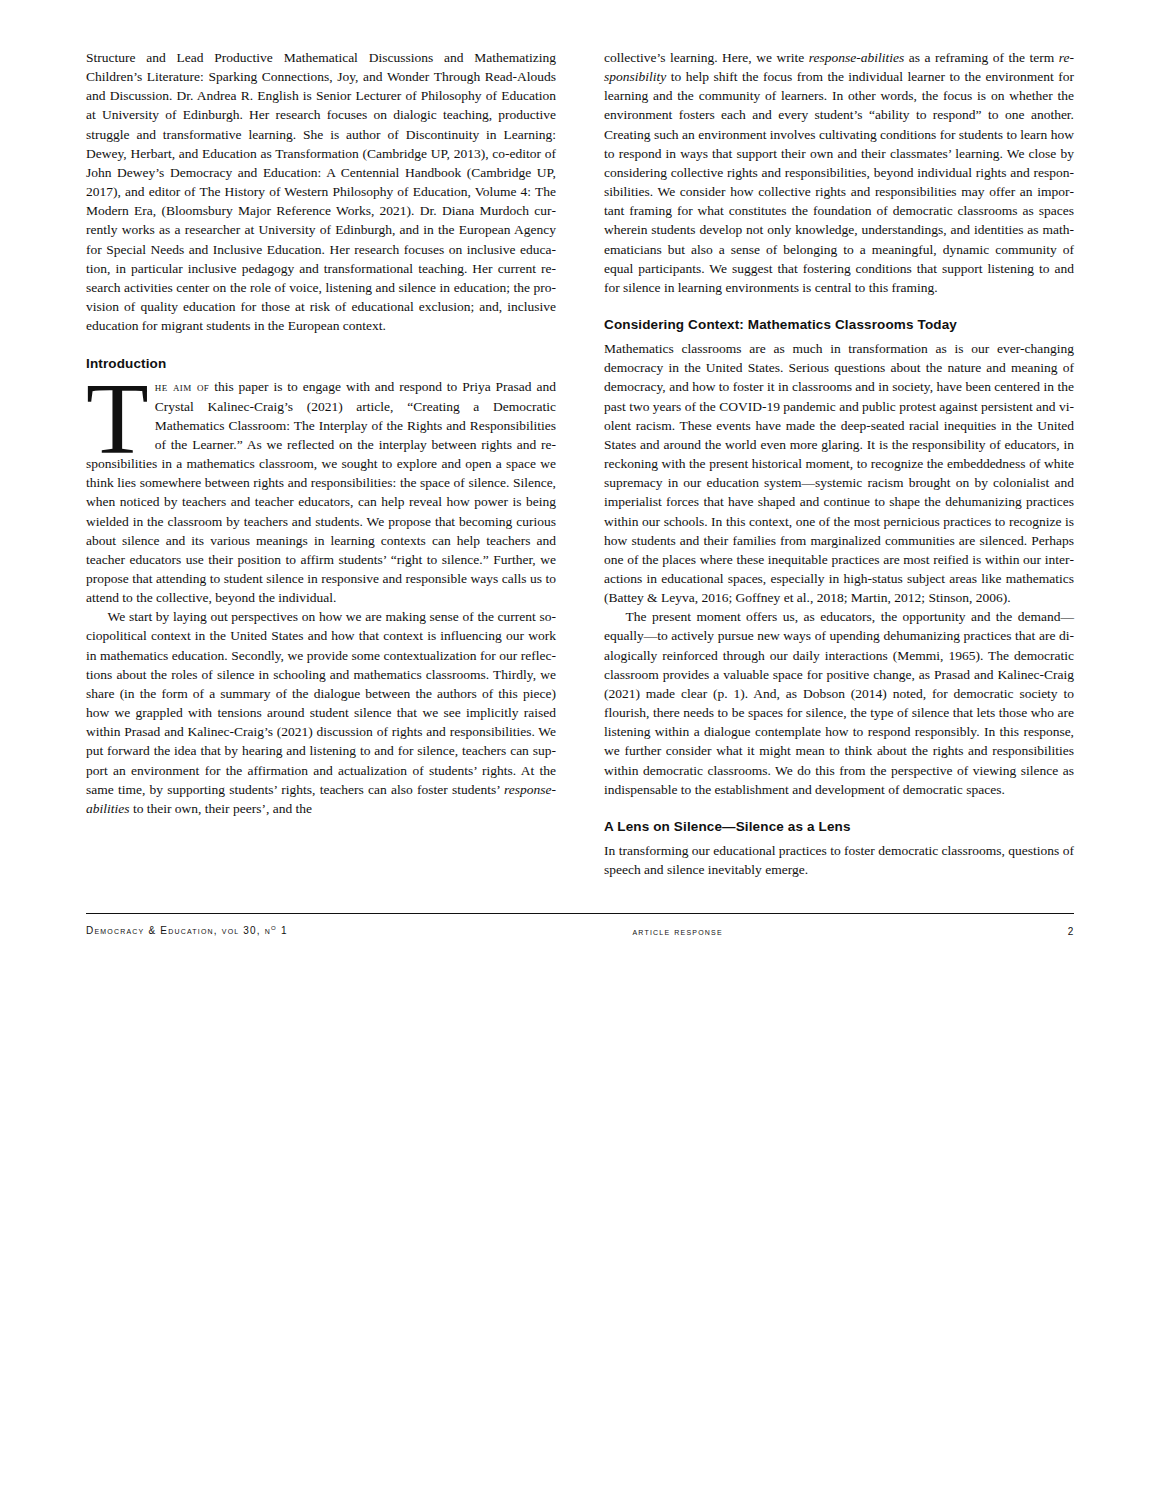Structure and Lead Productive Mathematical Discussions and Mathematizing Children’s Literature: Sparking Connections, Joy, and Wonder Through Read-Alouds and Discussion. Dr. Andrea R. English is Senior Lecturer of Philosophy of Education at University of Edinburgh. Her research focuses on dialogic teaching, productive struggle and transformative learning. She is author of Discontinuity in Learning: Dewey, Herbart, and Education as Transformation (Cambridge UP, 2013), co-editor of John Dewey’s Democracy and Education: A Centennial Handbook (Cambridge UP, 2017), and editor of The History of Western Philosophy of Education, Volume 4: The Modern Era, (Bloomsbury Major Reference Works, 2021). Dr. Diana Murdoch currently works as a researcher at University of Edinburgh, and in the European Agency for Special Needs and Inclusive Education. Her research focuses on inclusive education, in particular inclusive pedagogy and transformational teaching. Her current research activities center on the role of voice, listening and silence in education; the provision of quality education for those at risk of educational exclusion; and, inclusive education for migrant students in the European context.
Introduction
The aim of this paper is to engage with and respond to Priya Prasad and Crystal Kalinec-Craig’s (2021) article, “Creating a Democratic Mathematics Classroom: The Interplay of the Rights and Responsibilities of the Learner.” As we reflected on the interplay between rights and responsibilities in a mathematics classroom, we sought to explore and open a space we think lies somewhere between rights and responsibilities: the space of silence. Silence, when noticed by teachers and teacher educators, can help reveal how power is being wielded in the classroom by teachers and students. We propose that becoming curious about silence and its various meanings in learning contexts can help teachers and teacher educators use their position to affirm students’ “right to silence.” Further, we propose that attending to student silence in responsive and responsible ways calls us to attend to the collective, beyond the individual.
We start by laying out perspectives on how we are making sense of the current sociopolitical context in the United States and how that context is influencing our work in mathematics education. Secondly, we provide some contextualization for our reflections about the roles of silence in schooling and mathematics classrooms. Thirdly, we share (in the form of a summary of the dialogue between the authors of this piece) how we grappled with tensions around student silence that we see implicitly raised within Prasad and Kalinec-Craig’s (2021) discussion of rights and responsibilities. We put forward the idea that by hearing and listening to and for silence, teachers can support an environment for the affirmation and actualization of students’ rights. At the same time, by supporting students’ rights, teachers can also foster students’ response-abilities to their own, their peers’, and the
collective’s learning. Here, we write response-abilities as a reframing of the term responsibility to help shift the focus from the individual learner to the environment for learning and the community of learners. In other words, the focus is on whether the environment fosters each and every student’s “ability to respond” to one another. Creating such an environment involves cultivating conditions for students to learn how to respond in ways that support their own and their classmates’ learning. We close by considering collective rights and responsibilities, beyond individual rights and responsibilities. We consider how collective rights and responsibilities may offer an important framing for what constitutes the foundation of democratic classrooms as spaces wherein students develop not only knowledge, understandings, and identities as mathematicians but also a sense of belonging to a meaningful, dynamic community of equal participants. We suggest that fostering conditions that support listening to and for silence in learning environments is central to this framing.
Considering Context: Mathematics Classrooms Today
Mathematics classrooms are as much in transformation as is our ever-changing democracy in the United States. Serious questions about the nature and meaning of democracy, and how to foster it in classrooms and in society, have been centered in the past two years of the COVID-19 pandemic and public protest against persistent and violent racism. These events have made the deep-seated racial inequities in the United States and around the world even more glaring. It is the responsibility of educators, in reckoning with the present historical moment, to recognize the embeddedness of white supremacy in our education system—systemic racism brought on by colonialist and imperialist forces that have shaped and continue to shape the dehumanizing practices within our schools. In this context, one of the most pernicious practices to recognize is how students and their families from marginalized communities are silenced. Perhaps one of the places where these inequitable practices are most reified is within our interactions in educational spaces, especially in high-status subject areas like mathematics (Battey & Leyva, 2016; Goffney et al., 2018; Martin, 2012; Stinson, 2006).
The present moment offers us, as educators, the opportunity and the demand—equally—to actively pursue new ways of upending dehumanizing practices that are dialogically reinforced through our daily interactions (Memmi, 1965). The democratic classroom provides a valuable space for positive change, as Prasad and Kalinec-Craig (2021) made clear (p. 1). And, as Dobson (2014) noted, for democratic society to flourish, there needs to be spaces for silence, the type of silence that lets those who are listening within a dialogue contemplate how to respond responsibly. In this response, we further consider what it might mean to think about the rights and responsibilities within democratic classrooms. We do this from the perspective of viewing silence as indispensable to the establishment and development of democratic spaces.
A Lens on Silence—Silence as a Lens
In transforming our educational practices to foster democratic classrooms, questions of speech and silence inevitably emerge.
Democracy & Education, vol 30, no 1
article response
2